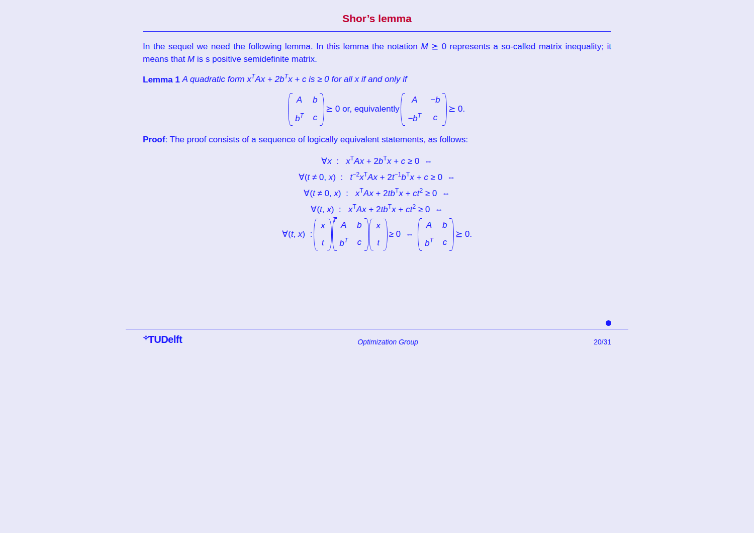Shor’s lemma
In the sequel we need the following lemma. In this lemma the notation M ⪰ 0 represents a so-called matrix inequality; it means that M is s positive semidefinite matrix.
Lemma 1 A quadratic form xTAx + 2bTx + c is ≥ 0 for all x if and only if
AbbT c ⪰ 0 or, equivalently A−b−bT c ⪰ 0.
Proof: The proof consists of a sequence of logically equivalent statements, as follows:
∀x : xTAx + 2bTx + c ≥ 0 ⇔ ∀(t ≠ 0, x) : t−2xTAx + 2t−1bTx + c ≥ 0 ⇔ ∀(t ≠ 0, x) : xTAx + 2tbTx + ct2 ≥ 0 ⇔ ∀(t, x) : xTAx + 2tbTx + ct2 ≥ 0 ⇔ ∀(t, x) : xtT AbbT c xt ≥ 0 ⇔ AbbT c ⪰ 0.
✧TUDelft
Optimization Group
20/31